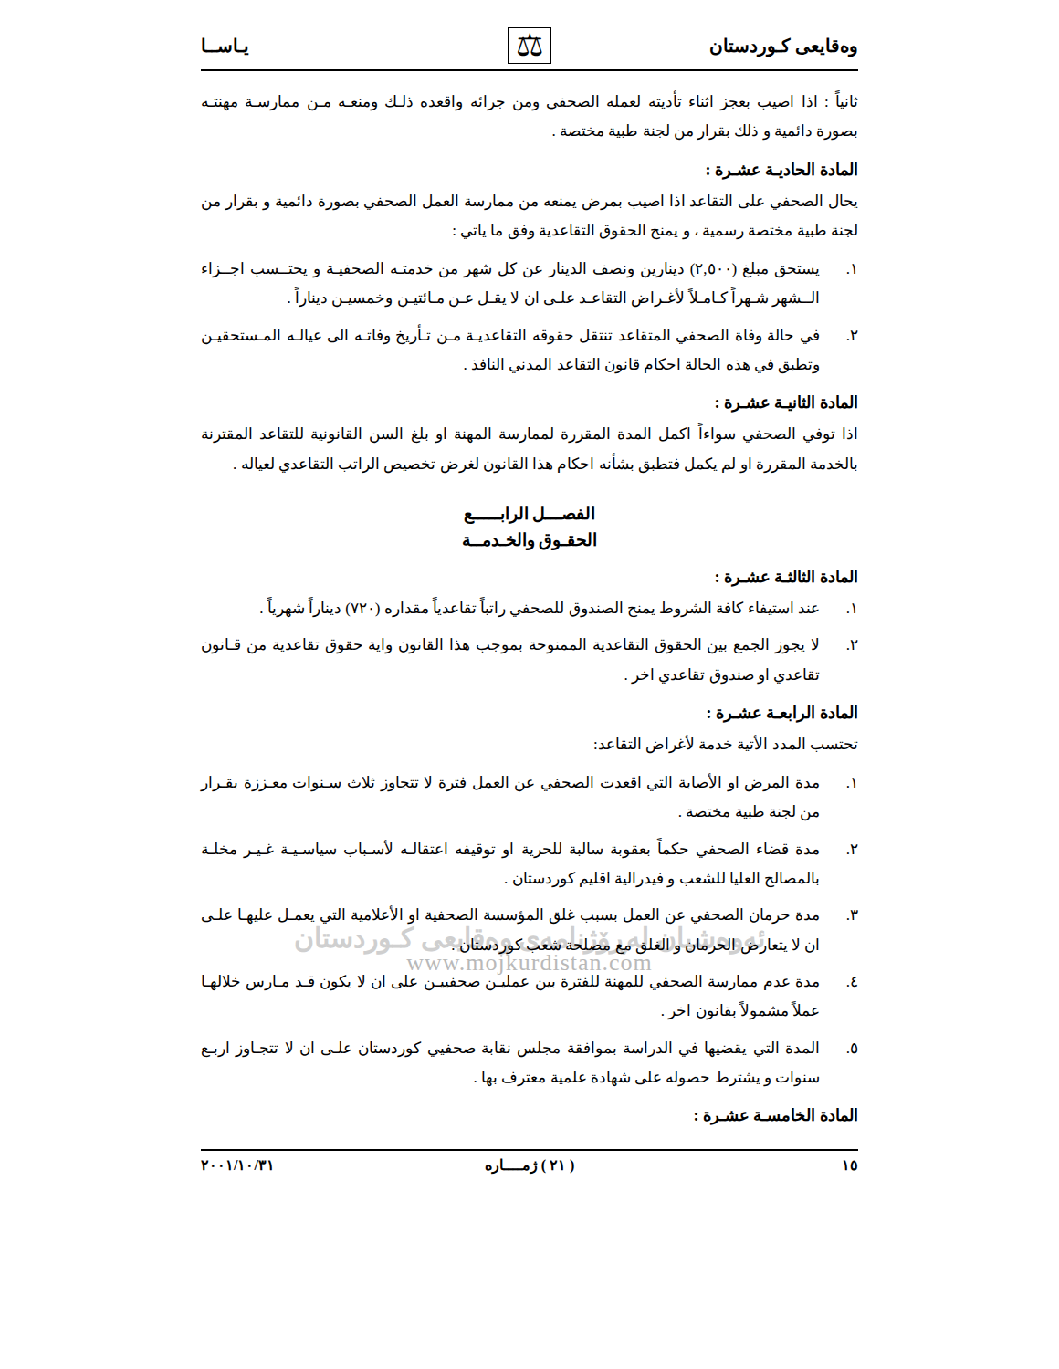وەقایعی کـوردستان
⚖
یـاســا
ثانياً : اذا اصيب بعجز اثناء تأديته لعمله الصحفي ومن جرائه واقعده ذلـك ومنعـه مـن ممارسـة مهنتـه بصورة دائمية و ذلك بقرار من لجنة طبية مختصة .
المادة الحاديـة عشـرة :
يحال الصحفي على التقاعد اذا اصيب بمرض يمنعه من ممارسة العمل الصحفي بصورة دائمية و بقرار من لجنة طبية مختصة رسمية ، و يمنح الحقوق التقاعدية وفق ما ياتي :
١. يستحق مبلغ (٢,٥٠٠) دينارين ونصف الدينار عن كل شهر من خدمتـه الصحفيـة و يحتــسب اجــزاء الــشهر شـهراً كـامـلاً لأغـراض التقاعـد علـى ان لا يقـل عـن مـائتيـن وخمسيـن ديناراً .
٢. في حالة وفاة الصحفي المتقاعد تنتقل حقوقه التقاعديـة مـن تـأريخ وفاتـه الى عيالـه المـستحقيـن وتطبق في هذه الحالة احكام قانون التقاعد المدني النافذ .
المادة الثانيـة عشـرة :
اذا توفي الصحفي سواءاً اكمل المدة المقررة لممارسة المهنة او بلغ السن القانونية للتقاعد المقترنة بالخدمة المقررة او لم يكمل فتطبق بشأنه احكام هذا القانون لغرض تخصيص الراتب التقاعدي لعياله .
الفصـــل الرابـــــع
الحقـوق والخـدمــة
المادة الثالثـة عشـرة :
١. عند استيفاء كافة الشروط يمنح الصندوق للصحفي راتباً تقاعدياً مقداره (٧٢٠) ديناراً شهرياً .
٢. لا يجوز الجمع بين الحقوق التقاعدية الممنوحة بموجب هذا القانون واية حقوق تقاعدية من قـانون تقاعدي او صندوق تقاعدي اخر .
المادة الرابعـة عشـرة :
تحتسب المدد الأتية خدمة لأغراض التقاعد:
١. مدة المرض او الأصابة التي اقعدت الصحفي عن العمل فترة لا تتجاوز ثلاث سـنوات معـززة بقـرار من لجنة طبية مختصة .
٢. مدة قضاء الصحفي حكماً بعقوبة سالبة للحرية او توقيفه اعتقالـه لأسـباب سياسـيـة غـيـر مخلـة بالمصالح العليا للشعب و فيدرالية اقليم كوردستان .
٣. مدة حرمان الصحفي عن العمل بسبب غلق المؤسسة الصحفية او الأعلامية التي يعمـل عليهـا علـى ان لا يتعارض الحرمان و الغلق مع مصلحة شعب كوردستان .
٤. مدة عدم ممارسة الصحفي للمهنة للفترة بين عمليـن صحفييـن على ان لا يكون قـد مـارس خلالهـا عملاً مشمولاً بقانون اخر .
٥. المدة التي يقضيها في الدراسة بموافقة مجلس نقابة صحفيي كوردستان علـى ان لا تتجـاوز اربـع سنوات و يشترط حصوله على شهادة علمية معترف بها .
المادة الخامسـة عشـرة :
ئەوەشیان لەڕۆژنامەی وەقایعی کـوردستان
www.mojkurdistan.com
١٥
( ٢١ ) ژمــــاره
٢٠٠١/١٠/٣١